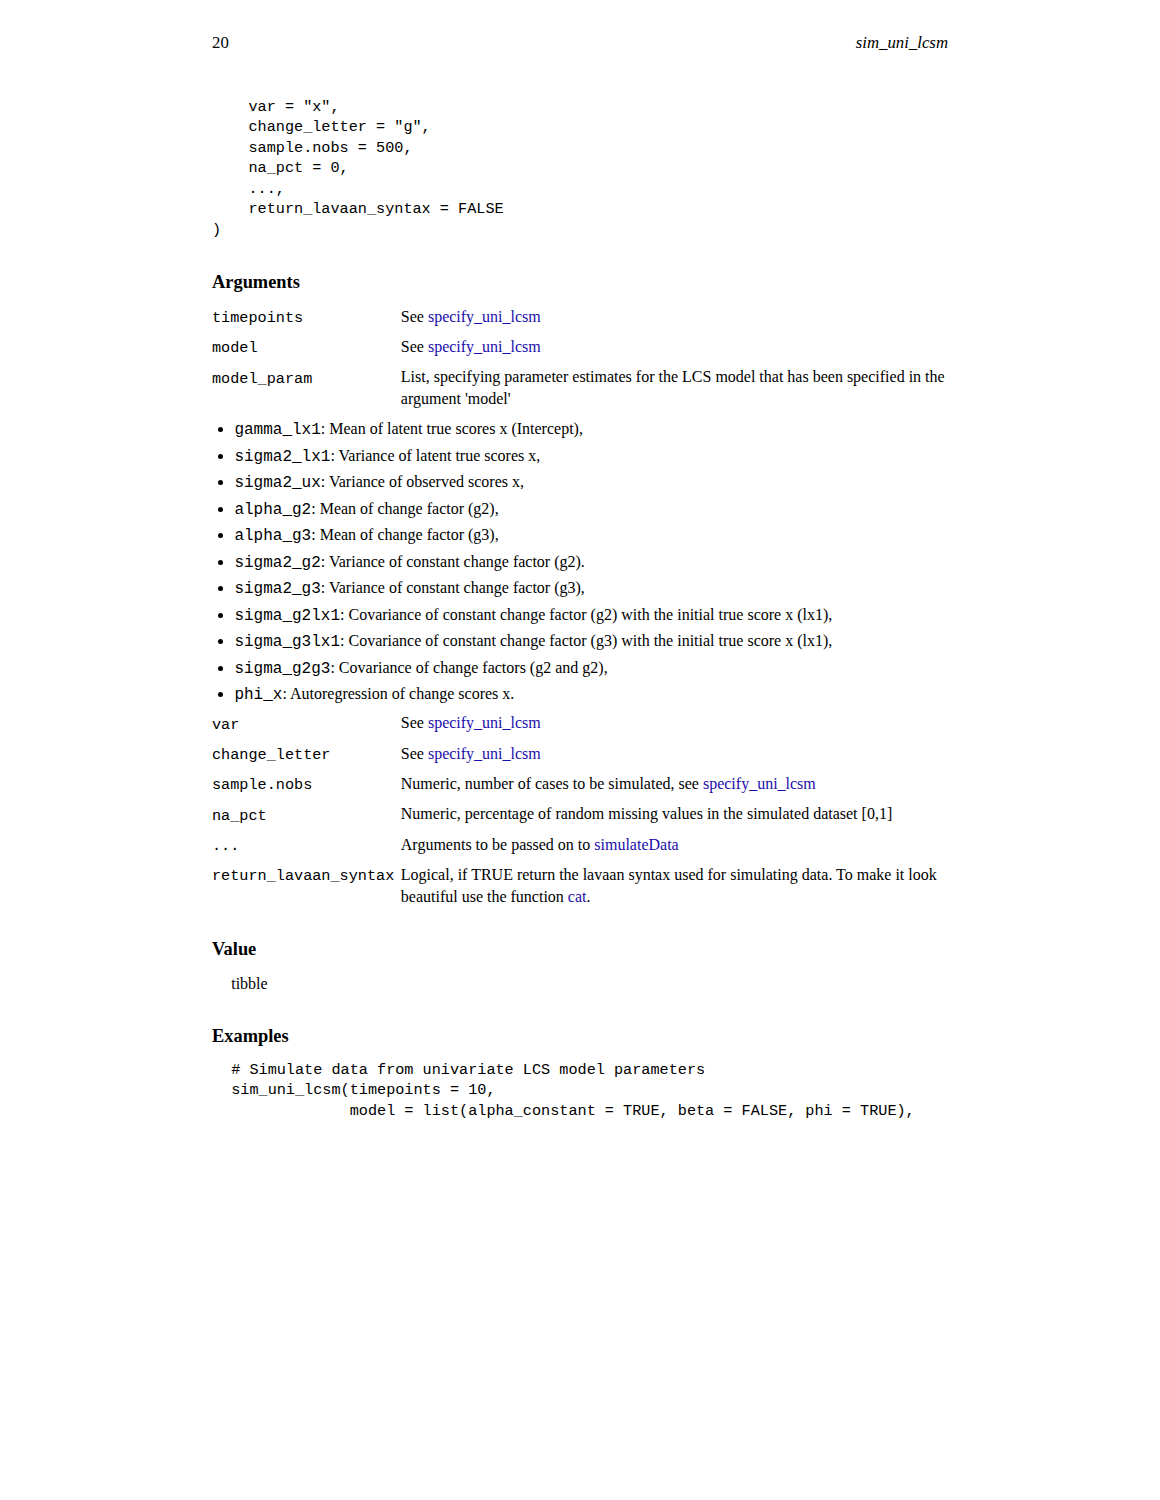20 sim_uni_lcsm
    var = "x",
    change_letter = "g",
    sample.nobs = 500,
    na_pct = 0,
    ...,
    return_lavaan_syntax = FALSE
)
Arguments
timepoints
See specify_uni_lcsm
model
See specify_uni_lcsm
model_param
List, specifying parameter estimates for the LCS model that has been specified in the argument 'model'
gamma_lx1: Mean of latent true scores x (Intercept),
sigma2_lx1: Variance of latent true scores x,
sigma2_ux: Variance of observed scores x,
alpha_g2: Mean of change factor (g2),
alpha_g3: Mean of change factor (g3),
sigma2_g2: Variance of constant change factor (g2).
sigma2_g3: Variance of constant change factor (g3),
sigma_g2lx1: Covariance of constant change factor (g2) with the initial true score x (lx1),
sigma_g3lx1: Covariance of constant change factor (g3) with the initial true score x (lx1),
sigma_g2g3: Covariance of change factors (g2 and g2),
phi_x: Autoregression of change scores x.
var
See specify_uni_lcsm
change_letter
See specify_uni_lcsm
sample.nobs
Numeric, number of cases to be simulated, see specify_uni_lcsm
na_pct
Numeric, percentage of random missing values in the simulated dataset [0,1]
...
Arguments to be passed on to simulateData
return_lavaan_syntax
Logical, if TRUE return the lavaan syntax used for simulating data. To make it look beautiful use the function cat.
Value
tibble
Examples
# Simulate data from univariate LCS model parameters
sim_uni_lcsm(timepoints = 10,
             model = list(alpha_constant = TRUE, beta = FALSE, phi = TRUE),